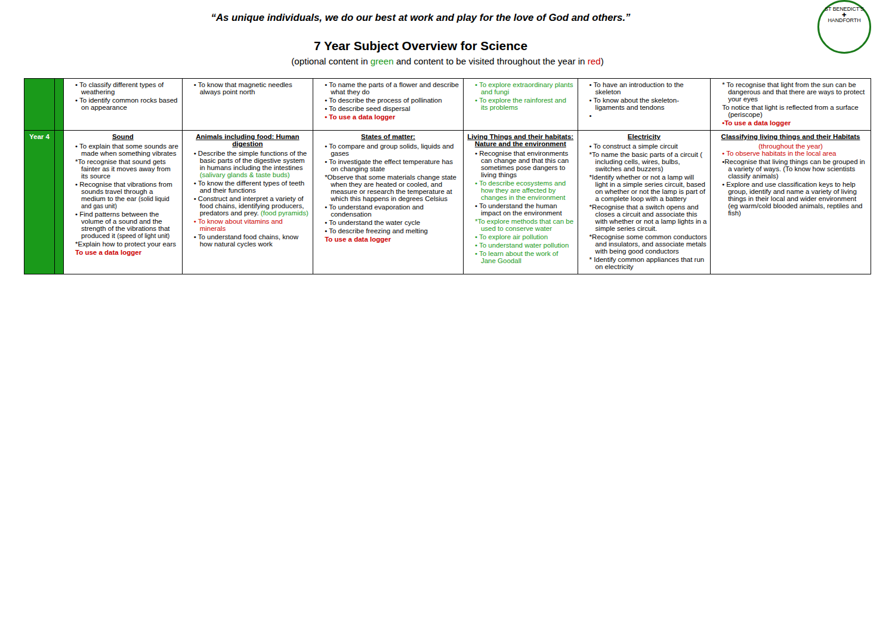ST BENEDICT'S
✚
HANDFORTH
“As unique individuals, we do our best at work and play for the love of God and others.”
7 Year Subject Overview for Science
(optional content in green and content to be visited throughout the year in red)
| | | • To classify different types of weathering • To identify common rocks based on appearance | • To know that magnetic needles always point north | • To name the parts of a flower and describe what they do • To describe the process of pollination • To describe seed dispersal • To use a data logger | • To explore extraordinary plants and fungi • To explore the rainforest and its problems | • To have an introduction to the skeleton • To know about the skeleton-ligaments and tendons • | * To recognise that light from the sun can be dangerous and that there are ways to protect your eyes To notice that light is reflected from a surface (periscope) •To use a data logger |
| Year 4 | | Sound • To explain that some sounds are made when something vibrates *To recognise that sound gets fainter as it moves away from its source • Recognise that vibrations from sounds travel through a medium to the ear (solid liquid and gas unit) • Find patterns between the volume of a sound and the strength of the vibrations that produced it (speed of light unit) *Explain how to protect your ears To use a data logger | Animals including food: Human digestion • Describe the simple functions of the basic parts of the digestive system in humans including the intestines (salivary glands & taste buds) • To know the different types of teeth and their functions • Construct and interpret a variety of food chains, identifying producers, predators and prey. (food pyramids) • To know about vitamins and minerals • To understand food chains, know how natural cycles work | States of matter: • To compare and group solids, liquids and gases • To investigate the effect temperature has on changing state *Observe that some materials change state when they are heated or cooled, and measure or research the temperature at which this happens in degrees Celsius • To understand evaporation and condensation • To understand the water cycle • To describe freezing and melting To use a data logger | Living Things and their habitats: Nature and the environment • Recognise that environments can change and that this can sometimes pose dangers to living things • To describe ecosystems and how they are affected by changes in the environment • To understand the human impact on the environment *To explore methods that can be used to conserve water • To explore air pollution • To understand water pollution • To learn about the work of Jane Goodall | Electricity • To construct a simple circuit *To name the basic parts of a circuit ( including cells, wires, bulbs, switches and buzzers) *Identify whether or not a lamp will light in a simple series circuit, based on whether or not the lamp is part of a complete loop with a battery *Recognise that a switch opens and closes a circuit and associate this with whether or not a lamp lights in a simple series circuit. *Recognise some common conductors and insulators, and associate metals with being good conductors * Identify common appliances that run on electricity | Classifying living things and their Habitats (throughout the year) • To observe habitats in the local area •Recognise that living things can be grouped in a variety of ways. (To know how scientists classify animals) • Explore and use classification keys to help group, identify and name a variety of living things in their local and wider environment (eg warm/cold blooded animals, reptiles and fish) |